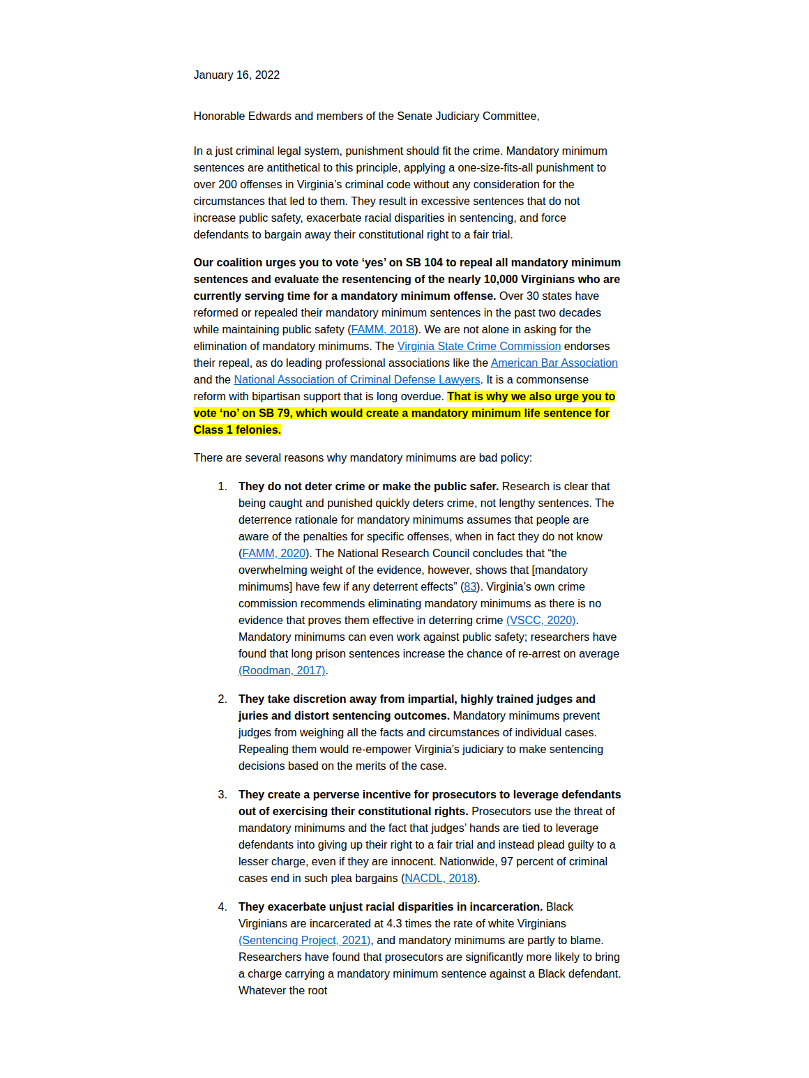January 16, 2022
Honorable Edwards and members of the Senate Judiciary Committee,
In a just criminal legal system, punishment should fit the crime. Mandatory minimum sentences are antithetical to this principle, applying a one-size-fits-all punishment to over 200 offenses in Virginia’s criminal code without any consideration for the circumstances that led to them. They result in excessive sentences that do not increase public safety, exacerbate racial disparities in sentencing, and force defendants to bargain away their constitutional right to a fair trial.
Our coalition urges you to vote ‘yes’ on SB 104 to repeal all mandatory minimum sentences and evaluate the resentencing of the nearly 10,000 Virginians who are currently serving time for a mandatory minimum offense. Over 30 states have reformed or repealed their mandatory minimum sentences in the past two decades while maintaining public safety (FAMM, 2018). We are not alone in asking for the elimination of mandatory minimums. The Virginia State Crime Commission endorses their repeal, as do leading professional associations like the American Bar Association and the National Association of Criminal Defense Lawyers. It is a commonsense reform with bipartisan support that is long overdue. That is why we also urge you to vote ‘no’ on SB 79, which would create a mandatory minimum life sentence for Class 1 felonies.
There are several reasons why mandatory minimums are bad policy:
They do not deter crime or make the public safer. Research is clear that being caught and punished quickly deters crime, not lengthy sentences. The deterrence rationale for mandatory minimums assumes that people are aware of the penalties for specific offenses, when in fact they do not know (FAMM, 2020). The National Research Council concludes that “the overwhelming weight of the evidence, however, shows that [mandatory minimums] have few if any deterrent effects” (83). Virginia’s own crime commission recommends eliminating mandatory minimums as there is no evidence that proves them effective in deterring crime (VSCC, 2020). Mandatory minimums can even work against public safety; researchers have found that long prison sentences increase the chance of re-arrest on average (Roodman, 2017).
They take discretion away from impartial, highly trained judges and juries and distort sentencing outcomes. Mandatory minimums prevent judges from weighing all the facts and circumstances of individual cases. Repealing them would re-empower Virginia’s judiciary to make sentencing decisions based on the merits of the case.
They create a perverse incentive for prosecutors to leverage defendants out of exercising their constitutional rights. Prosecutors use the threat of mandatory minimums and the fact that judges’ hands are tied to leverage defendants into giving up their right to a fair trial and instead plead guilty to a lesser charge, even if they are innocent. Nationwide, 97 percent of criminal cases end in such plea bargains (NACDL, 2018).
They exacerbate unjust racial disparities in incarceration. Black Virginians are incarcerated at 4.3 times the rate of white Virginians (Sentencing Project, 2021), and mandatory minimums are partly to blame. Researchers have found that prosecutors are significantly more likely to bring a charge carrying a mandatory minimum sentence against a Black defendant. Whatever the root